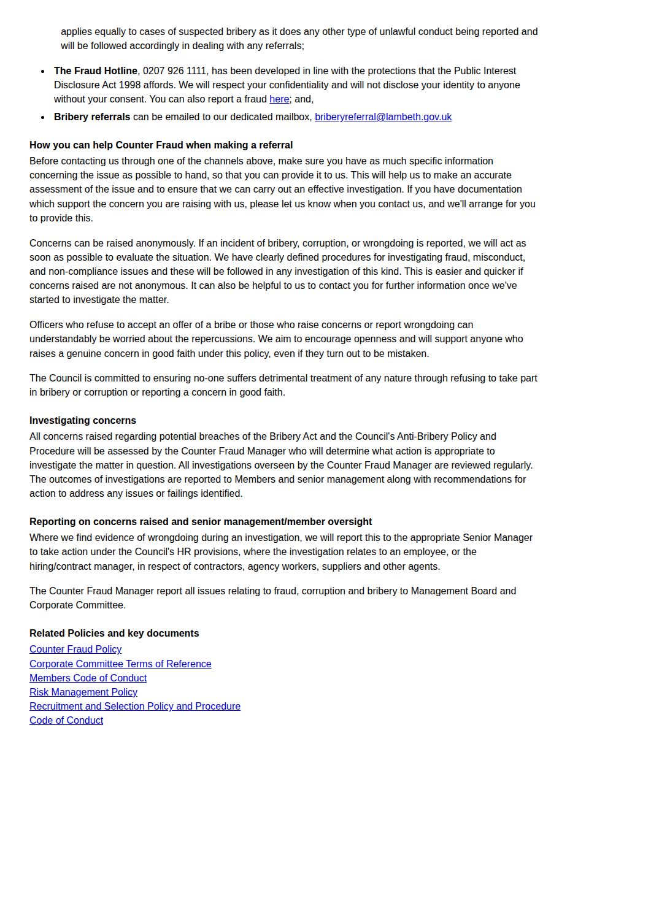applies equally to cases of suspected bribery as it does any other type of unlawful conduct being reported and will be followed accordingly in dealing with any referrals;
The Fraud Hotline, 0207 926 1111, has been developed in line with the protections that the Public Interest Disclosure Act 1998 affords. We will respect your confidentiality and will not disclose your identity to anyone without your consent. You can also report a fraud here; and,
Bribery referrals can be emailed to our dedicated mailbox, briberyreferral@lambeth.gov.uk
How you can help Counter Fraud when making a referral
Before contacting us through one of the channels above, make sure you have as much specific information concerning the issue as possible to hand, so that you can provide it to us. This will help us to make an accurate assessment of the issue and to ensure that we can carry out an effective investigation. If you have documentation which support the concern you are raising with us, please let us know when you contact us, and we'll arrange for you to provide this.
Concerns can be raised anonymously. If an incident of bribery, corruption, or wrongdoing is reported, we will act as soon as possible to evaluate the situation. We have clearly defined procedures for investigating fraud, misconduct, and non-compliance issues and these will be followed in any investigation of this kind. This is easier and quicker if concerns raised are not anonymous. It can also be helpful to us to contact you for further information once we've started to investigate the matter.
Officers who refuse to accept an offer of a bribe or those who raise concerns or report wrongdoing can understandably be worried about the repercussions. We aim to encourage openness and will support anyone who raises a genuine concern in good faith under this policy, even if they turn out to be mistaken.
The Council is committed to ensuring no-one suffers detrimental treatment of any nature through refusing to take part in bribery or corruption or reporting a concern in good faith.
Investigating concerns
All concerns raised regarding potential breaches of the Bribery Act and the Council's Anti-Bribery Policy and Procedure will be assessed by the Counter Fraud Manager who will determine what action is appropriate to investigate the matter in question. All investigations overseen by the Counter Fraud Manager are reviewed regularly. The outcomes of investigations are reported to Members and senior management along with recommendations for action to address any issues or failings identified.
Reporting on concerns raised and senior management/member oversight
Where we find evidence of wrongdoing during an investigation, we will report this to the appropriate Senior Manager to take action under the Council's HR provisions, where the investigation relates to an employee, or the hiring/contract manager, in respect of contractors, agency workers, suppliers and other agents.
The Counter Fraud Manager report all issues relating to fraud, corruption and bribery to Management Board and Corporate Committee.
Related Policies and key documents
Counter Fraud Policy
Corporate Committee Terms of Reference
Members Code of Conduct
Risk Management Policy
Recruitment and Selection Policy and Procedure
Code of Conduct